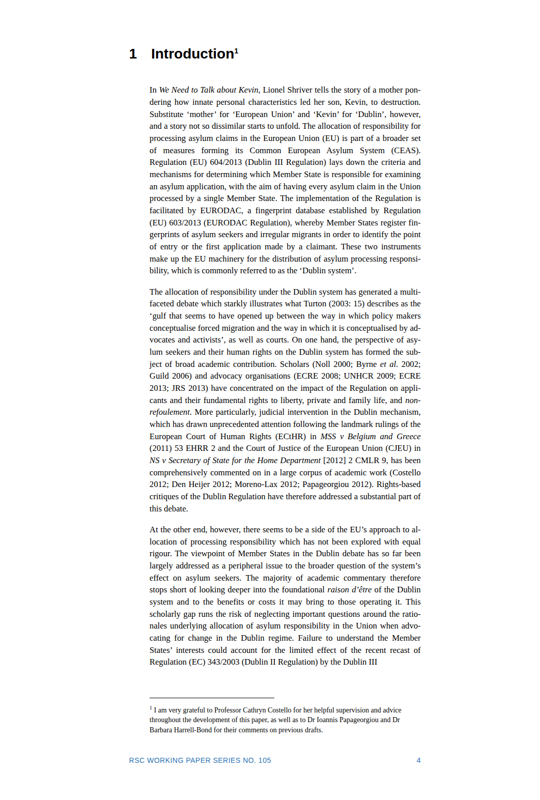1 Introduction1
In We Need to Talk about Kevin, Lionel Shriver tells the story of a mother pondering how innate personal characteristics led her son, Kevin, to destruction. Substitute ‘mother’ for ‘European Union’ and ‘Kevin’ for ‘Dublin’, however, and a story not so dissimilar starts to unfold. The allocation of responsibility for processing asylum claims in the European Union (EU) is part of a broader set of measures forming its Common European Asylum System (CEAS). Regulation (EU) 604/2013 (Dublin III Regulation) lays down the criteria and mechanisms for determining which Member State is responsible for examining an asylum application, with the aim of having every asylum claim in the Union processed by a single Member State. The implementation of the Regulation is facilitated by EURODAC, a fingerprint database established by Regulation (EU) 603/2013 (EURODAC Regulation), whereby Member States register fingerprints of asylum seekers and irregular migrants in order to identify the point of entry or the first application made by a claimant. These two instruments make up the EU machinery for the distribution of asylum processing responsibility, which is commonly referred to as the ‘Dublin system’.
The allocation of responsibility under the Dublin system has generated a multi-faceted debate which starkly illustrates what Turton (2003: 15) describes as the ‘gulf that seems to have opened up between the way in which policy makers conceptualise forced migration and the way in which it is conceptualised by advocates and activists’, as well as courts. On one hand, the perspective of asylum seekers and their human rights on the Dublin system has formed the subject of broad academic contribution. Scholars (Noll 2000; Byrne et al. 2002; Guild 2006) and advocacy organisations (ECRE 2008; UNHCR 2009; ECRE 2013; JRS 2013) have concentrated on the impact of the Regulation on applicants and their fundamental rights to liberty, private and family life, and non-refoulement. More particularly, judicial intervention in the Dublin mechanism, which has drawn unprecedented attention following the landmark rulings of the European Court of Human Rights (ECtHR) in MSS v Belgium and Greece (2011) 53 EHRR 2 and the Court of Justice of the European Union (CJEU) in NS v Secretary of State for the Home Department [2012] 2 CMLR 9, has been comprehensively commented on in a large corpus of academic work (Costello 2012; Den Heijer 2012; Moreno-Lax 2012; Papageorgiou 2012). Rights-based critiques of the Dublin Regulation have therefore addressed a substantial part of this debate.
At the other end, however, there seems to be a side of the EU’s approach to allocation of processing responsibility which has not been explored with equal rigour. The viewpoint of Member States in the Dublin debate has so far been largely addressed as a peripheral issue to the broader question of the system’s effect on asylum seekers. The majority of academic commentary therefore stops short of looking deeper into the foundational raison d’être of the Dublin system and to the benefits or costs it may bring to those operating it. This scholarly gap runs the risk of neglecting important questions around the rationales underlying allocation of asylum responsibility in the Union when advocating for change in the Dublin regime. Failure to understand the Member States’ interests could account for the limited effect of the recent recast of Regulation (EC) 343/2003 (Dublin II Regulation) by the Dublin III
1 I am very grateful to Professor Cathryn Costello for her helpful supervision and advice throughout the development of this paper, as well as to Dr Ioannis Papageorgiou and Dr Barbara Harrell-Bond for their comments on previous drafts.
RSC Working Paper Series No. 105
4